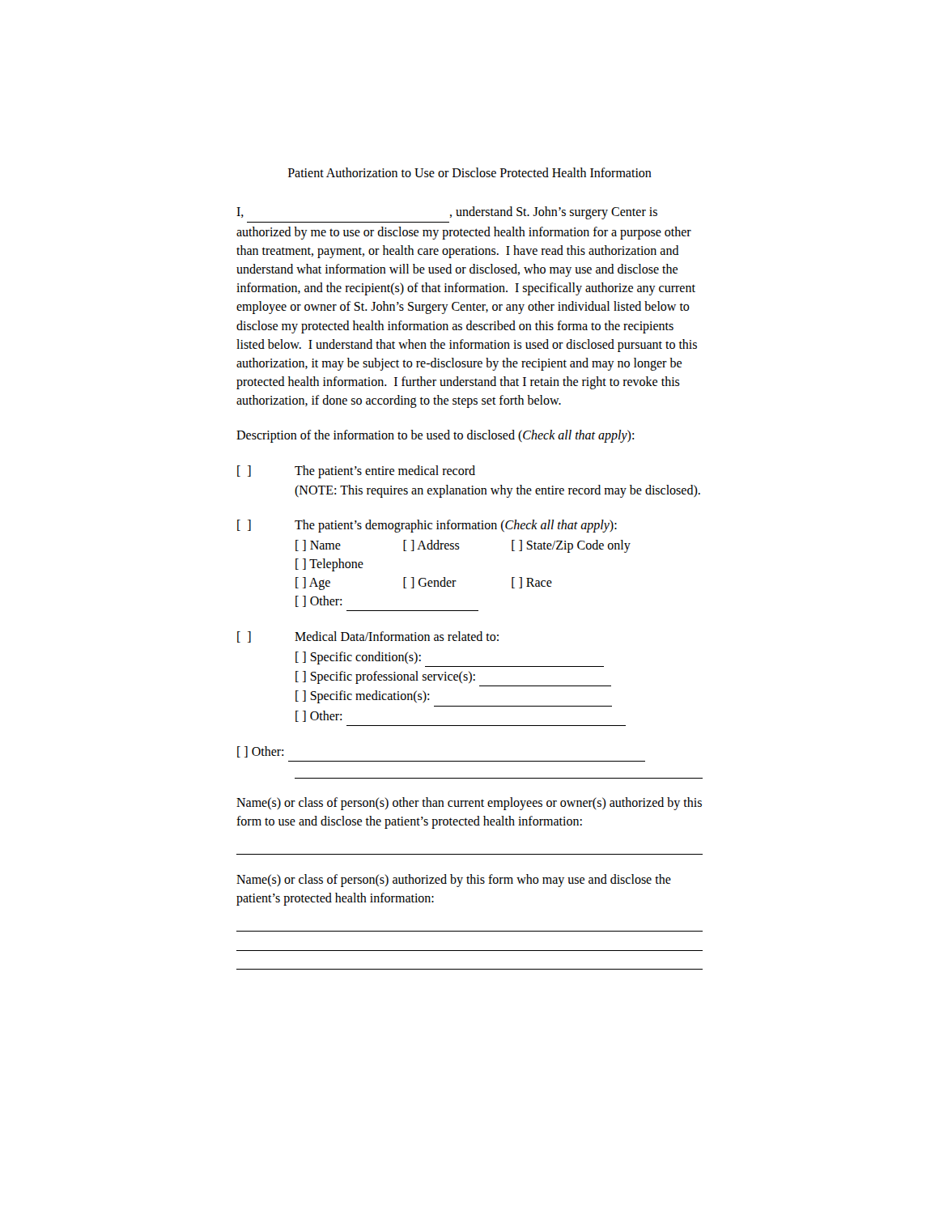Patient Authorization to Use or Disclose Protected Health Information
I, , understand St. John’s surgery Center is authorized by me to use or disclose my protected health information for a purpose other than treatment, payment, or health care operations. I have read this authorization and understand what information will be used or disclosed, who may use and disclose the information, and the recipient(s) of that information. I specifically authorize any current employee or owner of St. John’s Surgery Center, or any other individual listed below to disclose my protected health information as described on this forma to the recipients listed below. I understand that when the information is used or disclosed pursuant to this authorization, it may be subject to re-disclosure by the recipient and may no longer be protected health information. I further understand that I retain the right to revoke this authorization, if done so according to the steps set forth below.
Description of the information to be used to disclosed (Check all that apply):
[ ]
The patient’s entire medical record
(NOTE: This requires an explanation why the entire record may be disclosed).
[ ]
The patient’s demographic information (Check all that apply):
[ ] Name [ ] Address [ ] State/Zip Code only [ ] Telephone
[ ] Age [ ] Gender [ ] Race [ ] Other:
[ ]
Medical Data/Information as related to:
[ ] Specific condition(s):
[ ] Specific professional service(s):
[ ] Specific medication(s):
[ ] Other:
[ ] Other:
Name(s) or class of person(s) other than current employees or owner(s) authorized by this form to use and disclose the patient’s protected health information:
Name(s) or class of person(s) authorized by this form who may use and disclose the patient’s protected health information: